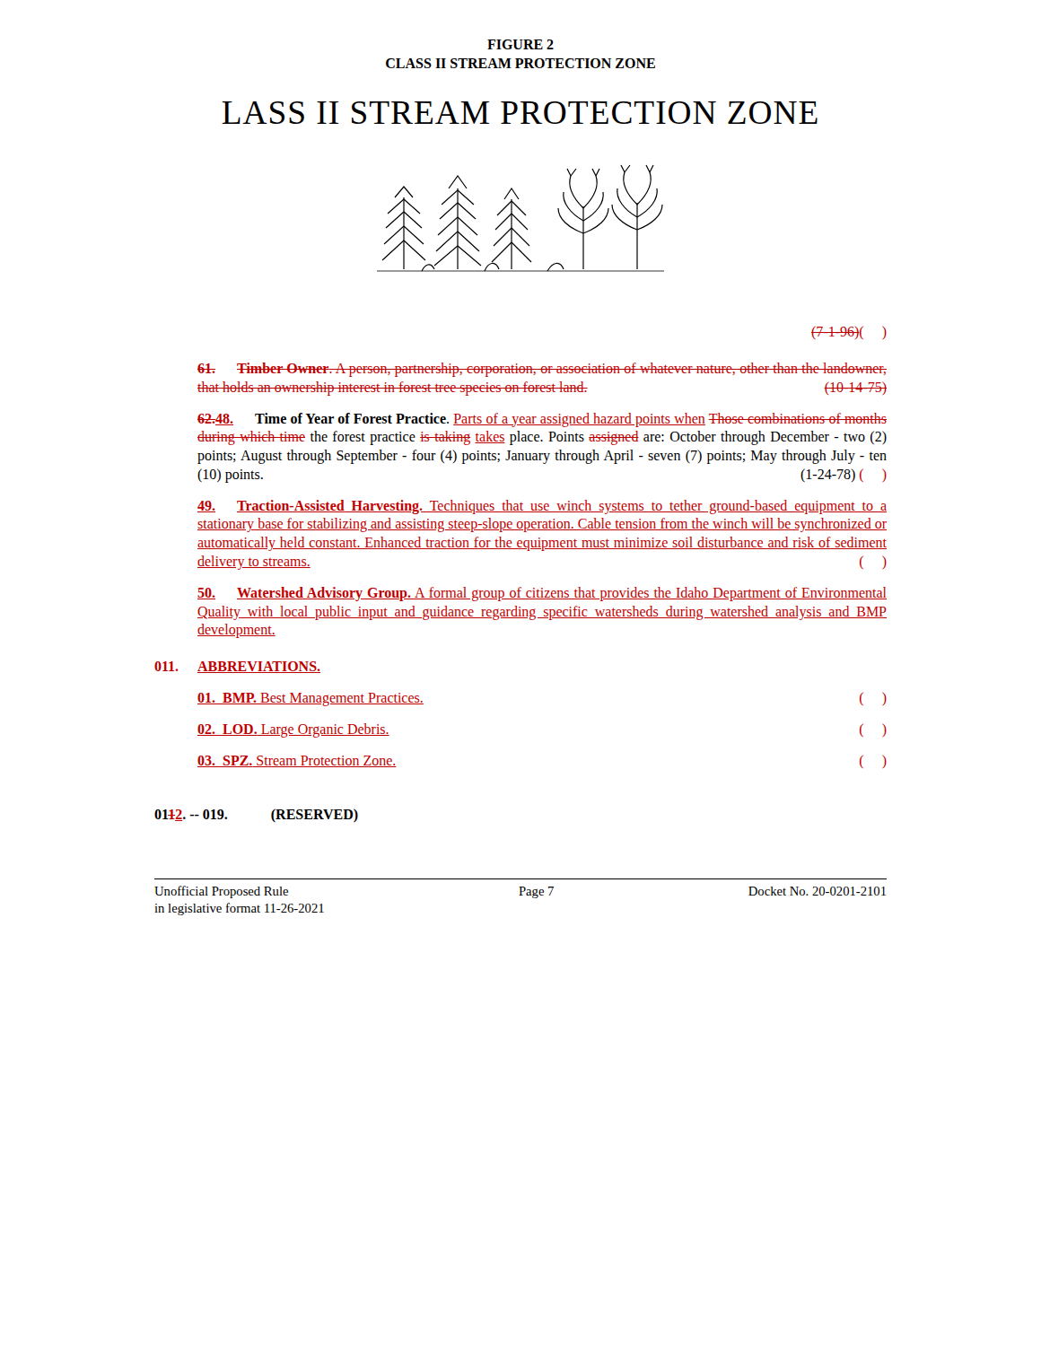FIGURE 2
CLASS II STREAM PROTECTION ZONE
LASS II STREAM PROTECTION ZONE
(7-1-96)( )
61. Timber Owner. A person, partnership, corporation, or association of whatever nature, other than the landowner, that holds an ownership interest in forest tree species on forest land.(10-14-75)
62. 48. Time of Year of Forest Practice. Parts of a year assigned hazard points when Those combinations of months during which time the forest practice is taking takes place. Points assigned are: October through December - two (2) points; August through September - four (4) points; January through April - seven (7) points; May through July - ten (10) points.(1-24-78) ( )
49. Traction-Assisted Harvesting. Techniques that use winch systems to tether ground-based equipment to a stationary base for stabilizing and assisting steep-slope operation. Cable tension from the winch will be synchronized or automatically held constant. Enhanced traction for the equipment must minimize soil disturbance and risk of sediment delivery to streams.( )
50. Watershed Advisory Group. A formal group of citizens that provides the Idaho Department of Environmental Quality with local public input and guidance regarding specific watersheds during watershed analysis and BMP development.
011. ABBREVIATIONS.
01. BMP. Best Management Practices. ( )
02. LOD. Large Organic Debris. ( )
03. SPZ. Stream Protection Zone. ( )
0112. -- 019. (RESERVED)
Unofficial Proposed Rule
in legislative format 11-26-2021
Page 7
Docket No. 20-0201-2101